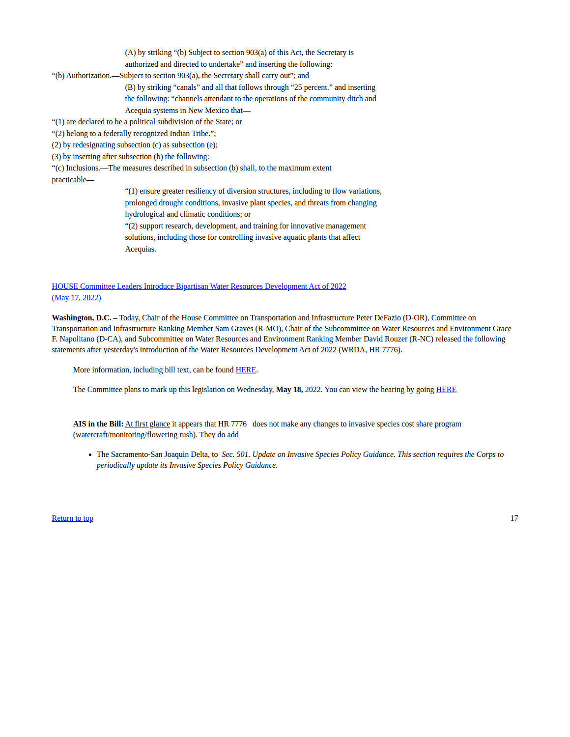(A) by striking “(b) Subject to section 903(a) of this Act, the Secretary is
authorized and directed to undertake” and inserting the following:
“(b) Authorization.—Subject to section 903(a), the Secretary shall carry out”; and
(B) by striking “canals” and all that follows through “25 percent.” and inserting
the following: “channels attendant to the operations of the community ditch and
Acequia systems in New Mexico that—
“(1) are declared to be a political subdivision of the State; or
“(2) belong to a federally recognized Indian Tribe.”;
(2) by redesignating subsection (c) as subsection (e);
(3) by inserting after subsection (b) the following:
“(c) Inclusions.—The measures described in subsection (b) shall, to the maximum extent
practicable—
“(1) ensure greater resiliency of diversion structures, including to flow variations,
prolonged drought conditions, invasive plant species, and threats from changing
hydrological and climatic conditions; or
“(2) support research, development, and training for innovative management
solutions, including those for controlling invasive aquatic plants that affect
Acequias.
HOUSE Committee Leaders Introduce Bipartisan Water Resources Development Act of 2022
(May 17, 2022)
Washington, D.C. – Today, Chair of the House Committee on Transportation and Infrastructure Peter DeFazio (D-OR), Committee on Transportation and Infrastructure Ranking Member Sam Graves (R-MO), Chair of the Subcommittee on Water Resources and Environment Grace F. Napolitano (D-CA), and Subcommittee on Water Resources and Environment Ranking Member David Rouzer (R-NC) released the following statements after yesterday's introduction of the Water Resources Development Act of 2022 (WRDA, HR 7776).
More information, including bill text, can be found HERE.
The Committee plans to mark up this legislation on Wednesday, May 18, 2022. You can view the hearing by going HERE
AIS in the Bill: At first glance it appears that HR 7776 does not make any changes to invasive species cost share program (watercraft/monitoring/flowering rush). They do add
The Sacramento-San Joaquin Delta, to Sec. 501. Update on Invasive Species Policy Guidance. This section requires the Corps to periodically update its Invasive Species Policy Guidance.
Return to top 17